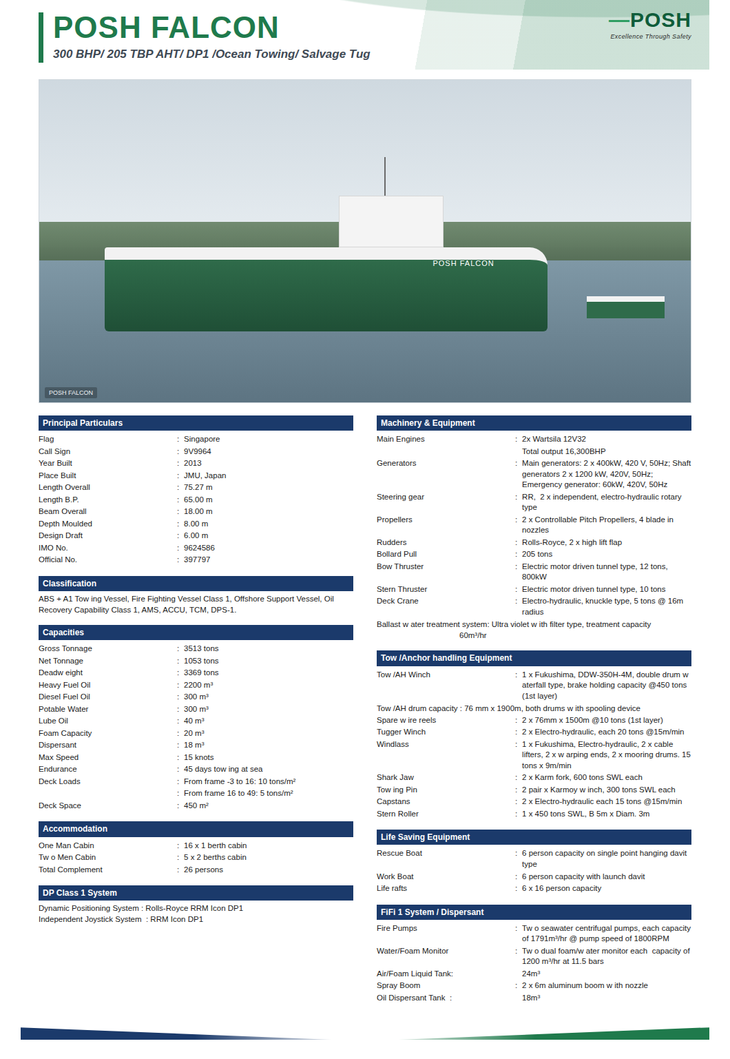—POSH
Excellence Through Safety
POSH FALCON
300 BHP/ 205 TBP AHT/ DP1 /Ocean Towing/ Salvage Tug
POSH FALCON
Principal Particulars
| Flag | : | Singapore |
| Call Sign | : | 9V9964 |
| Year Built | : | 2013 |
| Place Built | : | JMU, Japan |
| Length Overall | : | 75.27 m |
| Length B.P. | : | 65.00 m |
| Beam Overall | : | 18.00 m |
| Depth Moulded | : | 8.00 m |
| Design Draft | : | 6.00 m |
| IMO No. | : | 9624586 |
| Official No. | : | 397797 |
Classification
ABS + A1 Tow ing Vessel, Fire Fighting Vessel Class 1, Offshore Support Vessel, Oil Recovery Capability Class 1, AMS, ACCU, TCM, DPS-1.
Capacities
| Gross Tonnage | : | 3513 tons |
| Net Tonnage | : | 1053 tons |
| Deadw eight | : | 3369 tons |
| Heavy Fuel Oil | : | 2200 m³ |
| Diesel Fuel Oil | : | 300 m³ |
| Potable Water | : | 300 m³ |
| Lube Oil | : | 40 m³ |
| Foam Capacity | : | 20 m³ |
| Dispersant | : | 18 m³ |
| Max Speed | : | 15 knots |
| Endurance | : | 45 days tow ing at sea |
| Deck Loads | : | From frame -3 to 16: 10 tons/m² |
| | : | From frame 16 to 49: 5 tons/m² |
| Deck Space | : | 450 m² |
Accommodation
| One Man Cabin | : | 16 x 1 berth cabin |
| Tw o Men Cabin | : | 5 x 2 berths cabin |
| Total Complement | : | 26 persons |
DP Class 1 System
Dynamic Positioning System : Rolls-Royce RRM Icon DP1
Independent Joystick System : RRM Icon DP1
Machinery & Equipment
| Main Engines | : | 2x Wartsila 12V32 |
| | | Total output 16,300BHP |
| Generators | : | Main generators: 2 x 400kW, 420 V, 50Hz; Shaft generators 2 x 1200 kW, 420V, 50Hz; Emergency generator: 60kW, 420V, 50Hz |
| Steering gear | : | RR, 2 x independent, electro-hydraulic rotary type |
| Propellers | : | 2 x Controllable Pitch Propellers, 4 blade in nozzles |
| Rudders | : | Rolls-Royce, 2 x high lift flap |
| Bollard Pull | : | 205 tons |
| Bow Thruster | : | Electric motor driven tunnel type, 12 tons, 800kW |
| Stern Thruster | : | Electric motor driven tunnel type, 10 tons |
| Deck Crane | : | Electro-hydraulic, knuckle type, 5 tons @ 16m radius |
Ballast w ater treatment system: Ultra violet w ith filter type, treatment capacity 60m³/hr
Tow /Anchor handling Equipment
| Tow /AH Winch | : | 1 x Fukushima, DDW-350H-4M, double drum w aterfall type, brake holding capacity @450 tons (1st layer) |
Tow /AH drum capacity : 76 mm x 1900m, both drums w ith spooling device
| Spare w ire reels | : | 2 x 76mm x 1500m @10 tons (1st layer) |
| Tugger Winch | : | 2 x Electro-hydraulic, each 20 tons @15m/min |
| Windlass | : | 1 x Fukushima, Electro-hydraulic, 2 x cable lifters, 2 x w arping ends, 2 x mooring drums. 15 tons x 9m/min |
| Shark Jaw | : | 2 x Karm fork, 600 tons SWL each |
| Tow ing Pin | : | 2 pair x Karmoy w inch, 300 tons SWL each |
| Capstans | : | 2 x Electro-hydraulic each 15 tons @15m/min |
| Stern Roller | : | 1 x 450 tons SWL, B 5m x Diam. 3m |
Life Saving Equipment
| Rescue Boat | : | 6 person capacity on single point hanging davit type |
| Work Boat | : | 6 person capacity with launch davit |
| Life rafts | : | 6 x 16 person capacity |
FiFi 1 System / Dispersant
| Fire Pumps | : | Tw o seawater centrifugal pumps, each capacity of 1791m³/hr @ pump speed of 1800RPM |
| Water/Foam Monitor | : | Tw o dual foam/w ater monitor each capacity of 1200 m³/hr at 11.5 bars |
| Air/Foam Liquid Tank: | | 24m³ |
| Spray Boom | : | 2 x 6m aluminum boom w ith nozzle |
| Oil Dispersant Tank : | | 18m³ |